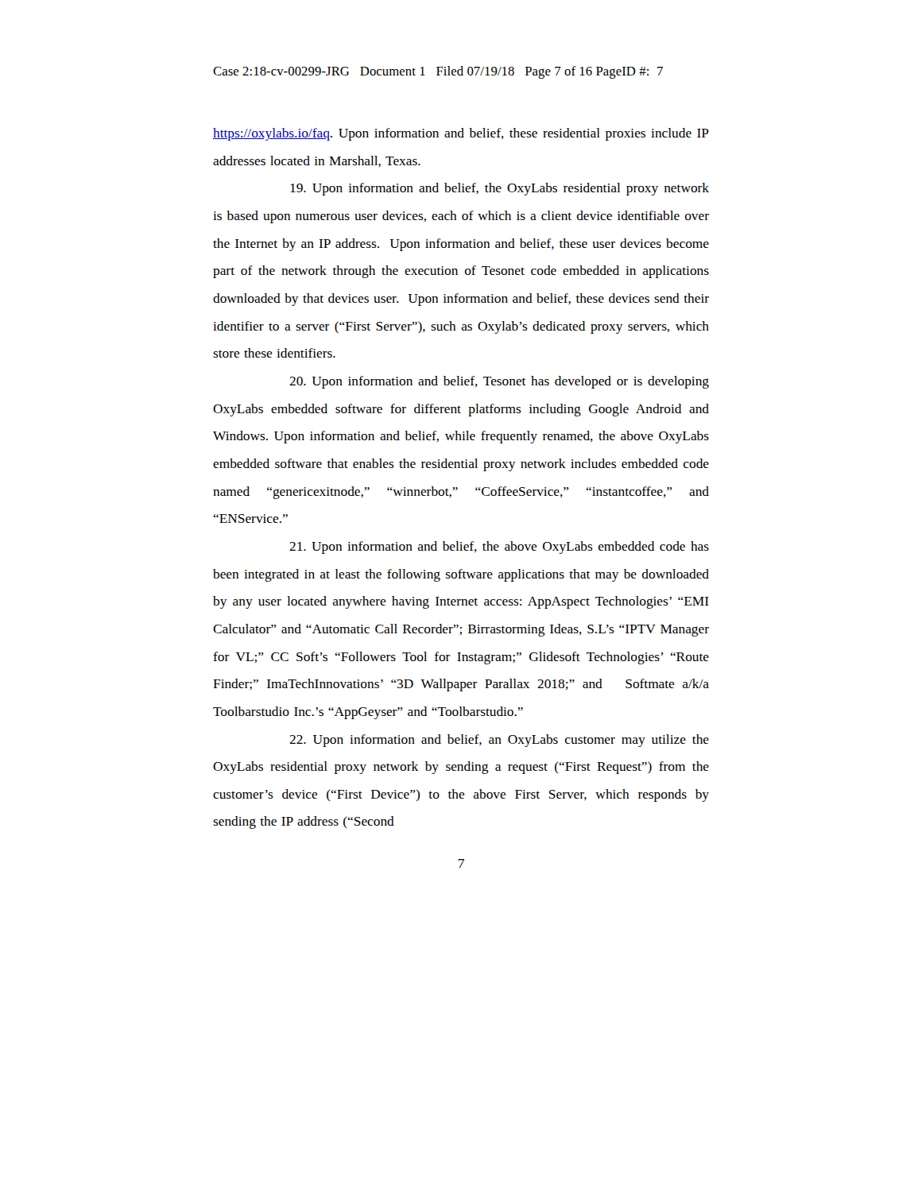Case 2:18-cv-00299-JRG Document 1 Filed 07/19/18 Page 7 of 16 PageID #: 7
https://oxylabs.io/faq. Upon information and belief, these residential proxies include IP addresses located in Marshall, Texas.
19. Upon information and belief, the OxyLabs residential proxy network is based upon numerous user devices, each of which is a client device identifiable over the Internet by an IP address. Upon information and belief, these user devices become part of the network through the execution of Tesonet code embedded in applications downloaded by that devices user. Upon information and belief, these devices send their identifier to a server (“First Server”), such as Oxylab’s dedicated proxy servers, which store these identifiers.
20. Upon information and belief, Tesonet has developed or is developing OxyLabs embedded software for different platforms including Google Android and Windows. Upon information and belief, while frequently renamed, the above OxyLabs embedded software that enables the residential proxy network includes embedded code named “genericexitnode,” “winnerbot,” “CoffeeService,” “instantcoffee,” and “ENService.”
21. Upon information and belief, the above OxyLabs embedded code has been integrated in at least the following software applications that may be downloaded by any user located anywhere having Internet access: AppAspect Technologies’ “EMI Calculator” and “Automatic Call Recorder”; Birrastorming Ideas, S.L’s “IPTV Manager for VL;” CC Soft’s “Followers Tool for Instagram;” Glidesoft Technologies’ “Route Finder;” ImaTechInnovations’ “3D Wallpaper Parallax 2018;” and Softmate a/k/a Toolbarstudio Inc.’s “AppGeyser” and “Toolbarstudio.”
22. Upon information and belief, an OxyLabs customer may utilize the OxyLabs residential proxy network by sending a request (“First Request”) from the customer’s device (“First Device”) to the above First Server, which responds by sending the IP address (“Second
7